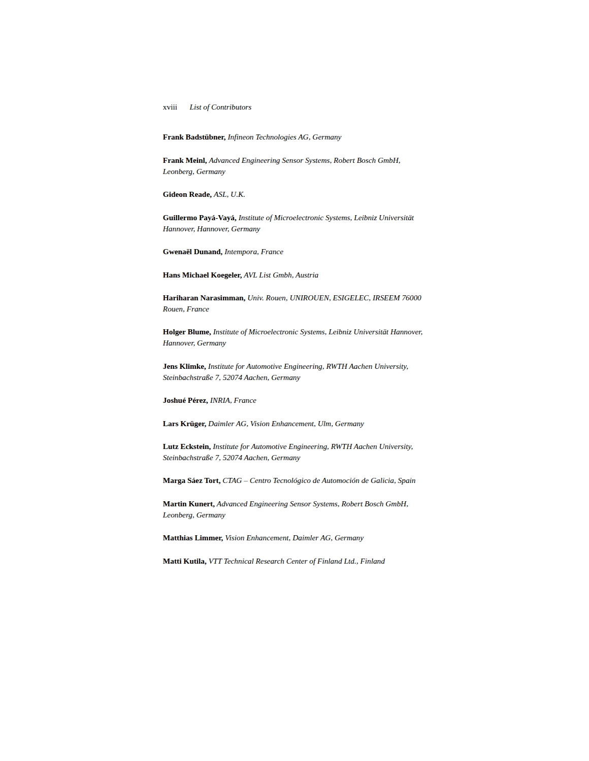xviii List of Contributors
Frank Badstübner, Infineon Technologies AG, Germany
Frank Meinl, Advanced Engineering Sensor Systems, Robert Bosch GmbH, Leonberg, Germany
Gideon Reade, ASL, U.K.
Guillermo Payá-Vayá, Institute of Microelectronic Systems, Leibniz Universität Hannover, Hannover, Germany
Gwenaël Dunand, Intempora, France
Hans Michael Koegeler, AVL List Gmbh, Austria
Hariharan Narasimman, Univ. Rouen, UNIROUEN, ESIGELEC, IRSEEM 76000 Rouen, France
Holger Blume, Institute of Microelectronic Systems, Leibniz Universität Hannover, Hannover, Germany
Jens Klimke, Institute for Automotive Engineering, RWTH Aachen University, Steinbachstraße 7, 52074 Aachen, Germany
Joshué Pérez, INRIA, France
Lars Krüger, Daimler AG, Vision Enhancement, Ulm, Germany
Lutz Eckstein, Institute for Automotive Engineering, RWTH Aachen University, Steinbachstraße 7, 52074 Aachen, Germany
Marga Sáez Tort, CTAG – Centro Tecnológico de Automoción de Galicia, Spain
Martin Kunert, Advanced Engineering Sensor Systems, Robert Bosch GmbH, Leonberg, Germany
Matthias Limmer, Vision Enhancement, Daimler AG, Germany
Matti Kutila, VTT Technical Research Center of Finland Ltd., Finland